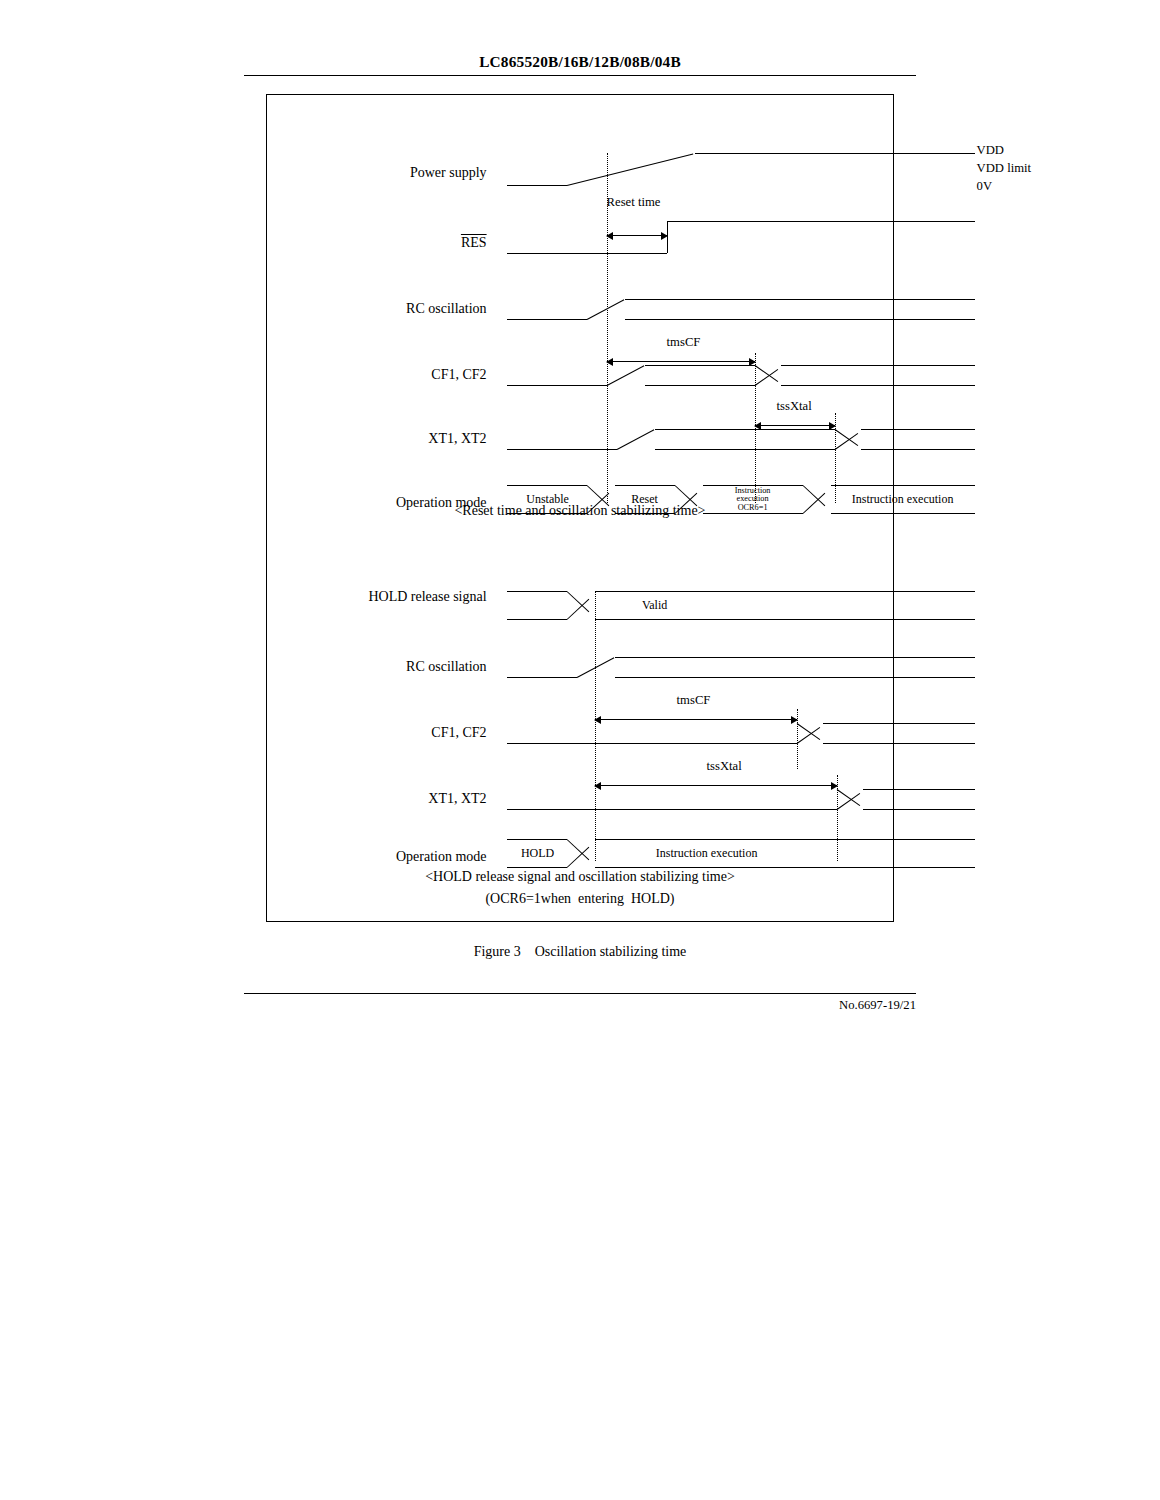LC865520B/16B/12B/08B/04B
Power supply
RES
RC oscillation
CF1, CF2
XT1, XT2
Operation mode
VDD
VDD limit
0V
Reset time
tmsCF
tssXtal
Unstable
Reset
Instruction
execution
OCR6=1
Instruction execution
<Reset time and oscillation stabilizing time>
HOLD release signal
RC oscillation
CF1, CF2
XT1, XT2
Operation mode
Valid
tmsCF
tssXtal
HOLD
Instruction execution
<HOLD release signal and oscillation stabilizing time>
(OCR6=1when entering HOLD)
Figure 3 Oscillation stabilizing time
No.6697-19/21